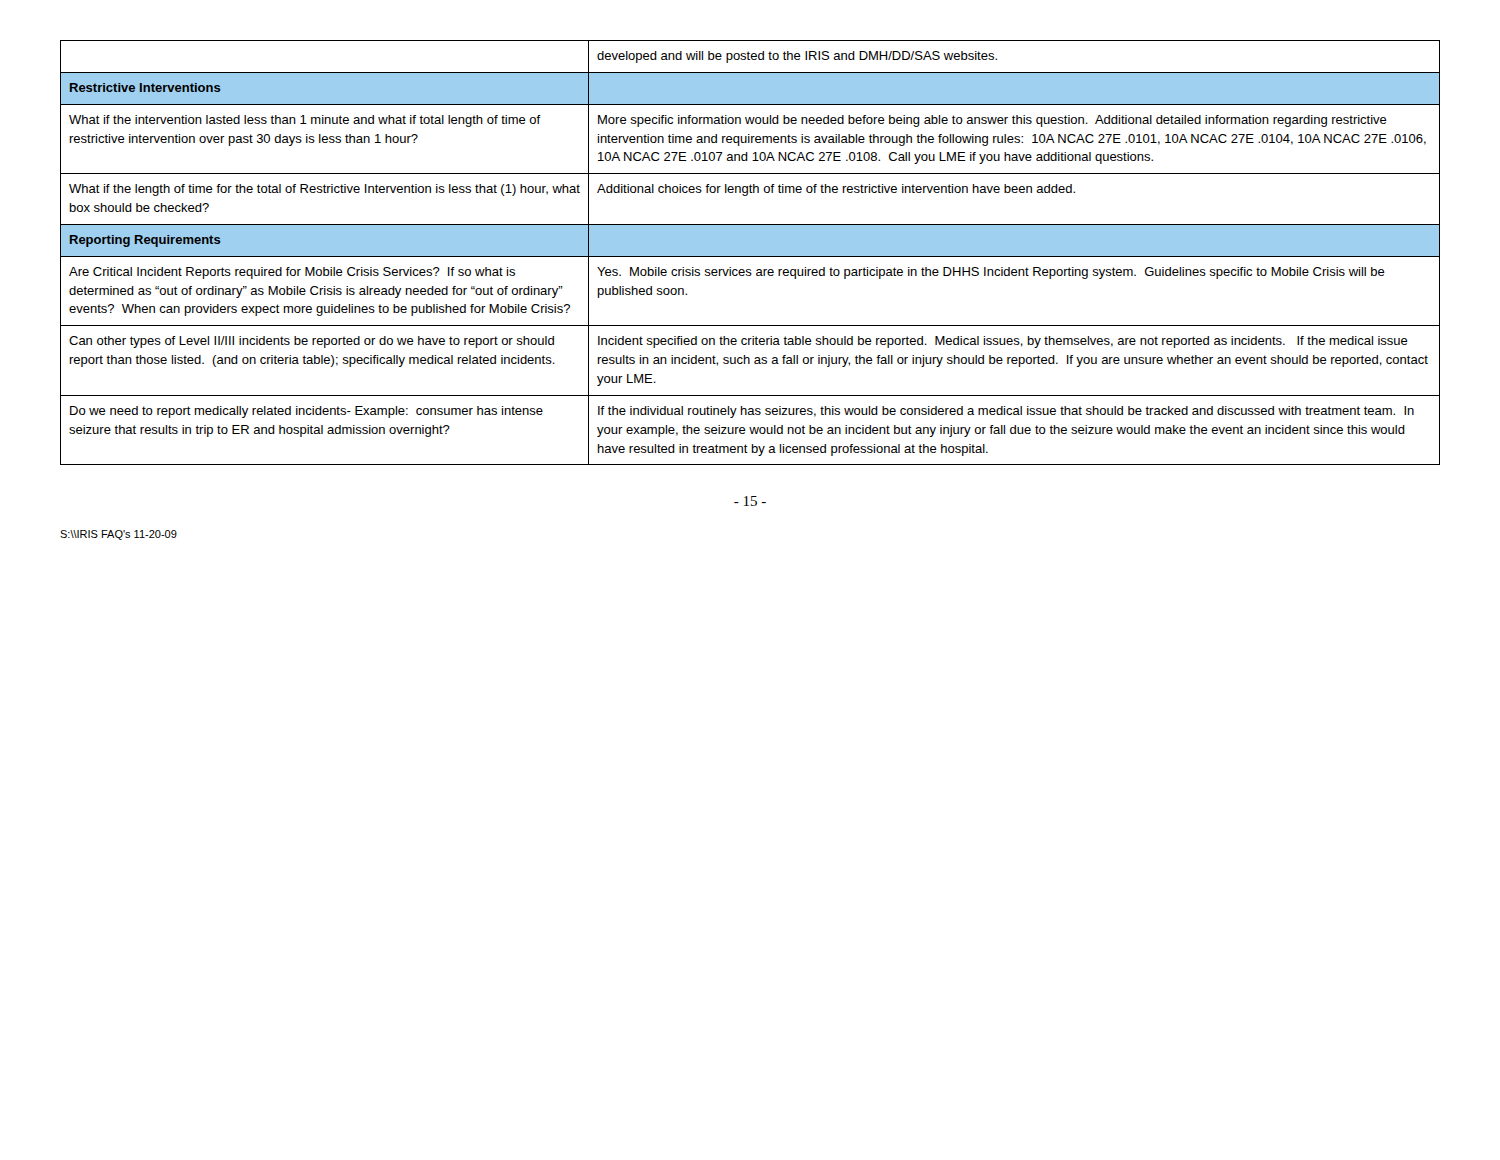| | developed and will be posted to the IRIS and DMH/DD/SAS websites. |
| Restrictive Interventions | |
| What if the intervention lasted less than 1 minute and what if total length of time of restrictive intervention over past 30 days is less than 1 hour? | More specific information would be needed before being able to answer this question. Additional detailed information regarding restrictive intervention time and requirements is available through the following rules: 10A NCAC 27E .0101, 10A NCAC 27E .0104, 10A NCAC 27E .0106, 10A NCAC 27E .0107 and 10A NCAC 27E .0108. Call you LME if you have additional questions. |
| What if the length of time for the total of Restrictive Intervention is less that (1) hour, what box should be checked? | Additional choices for length of time of the restrictive intervention have been added. |
| Reporting Requirements | |
| Are Critical Incident Reports required for Mobile Crisis Services? If so what is determined as “out of ordinary” as Mobile Crisis is already needed for “out of ordinary” events? When can providers expect more guidelines to be published for Mobile Crisis? | Yes. Mobile crisis services are required to participate in the DHHS Incident Reporting system. Guidelines specific to Mobile Crisis will be published soon. |
| Can other types of Level II/III incidents be reported or do we have to report or should report than those listed. (and on criteria table); specifically medical related incidents. | Incident specified on the criteria table should be reported. Medical issues, by themselves, are not reported as incidents. If the medical issue results in an incident, such as a fall or injury, the fall or injury should be reported. If you are unsure whether an event should be reported, contact your LME. |
| Do we need to report medically related incidents- Example: consumer has intense seizure that results in trip to ER and hospital admission overnight? | If the individual routinely has seizures, this would be considered a medical issue that should be tracked and discussed with treatment team. In your example, the seizure would not be an incident but any injury or fall due to the seizure would make the event an incident since this would have resulted in treatment by a licensed professional at the hospital. |
- 15 -
S:\\IRIS FAQ's 11-20-09